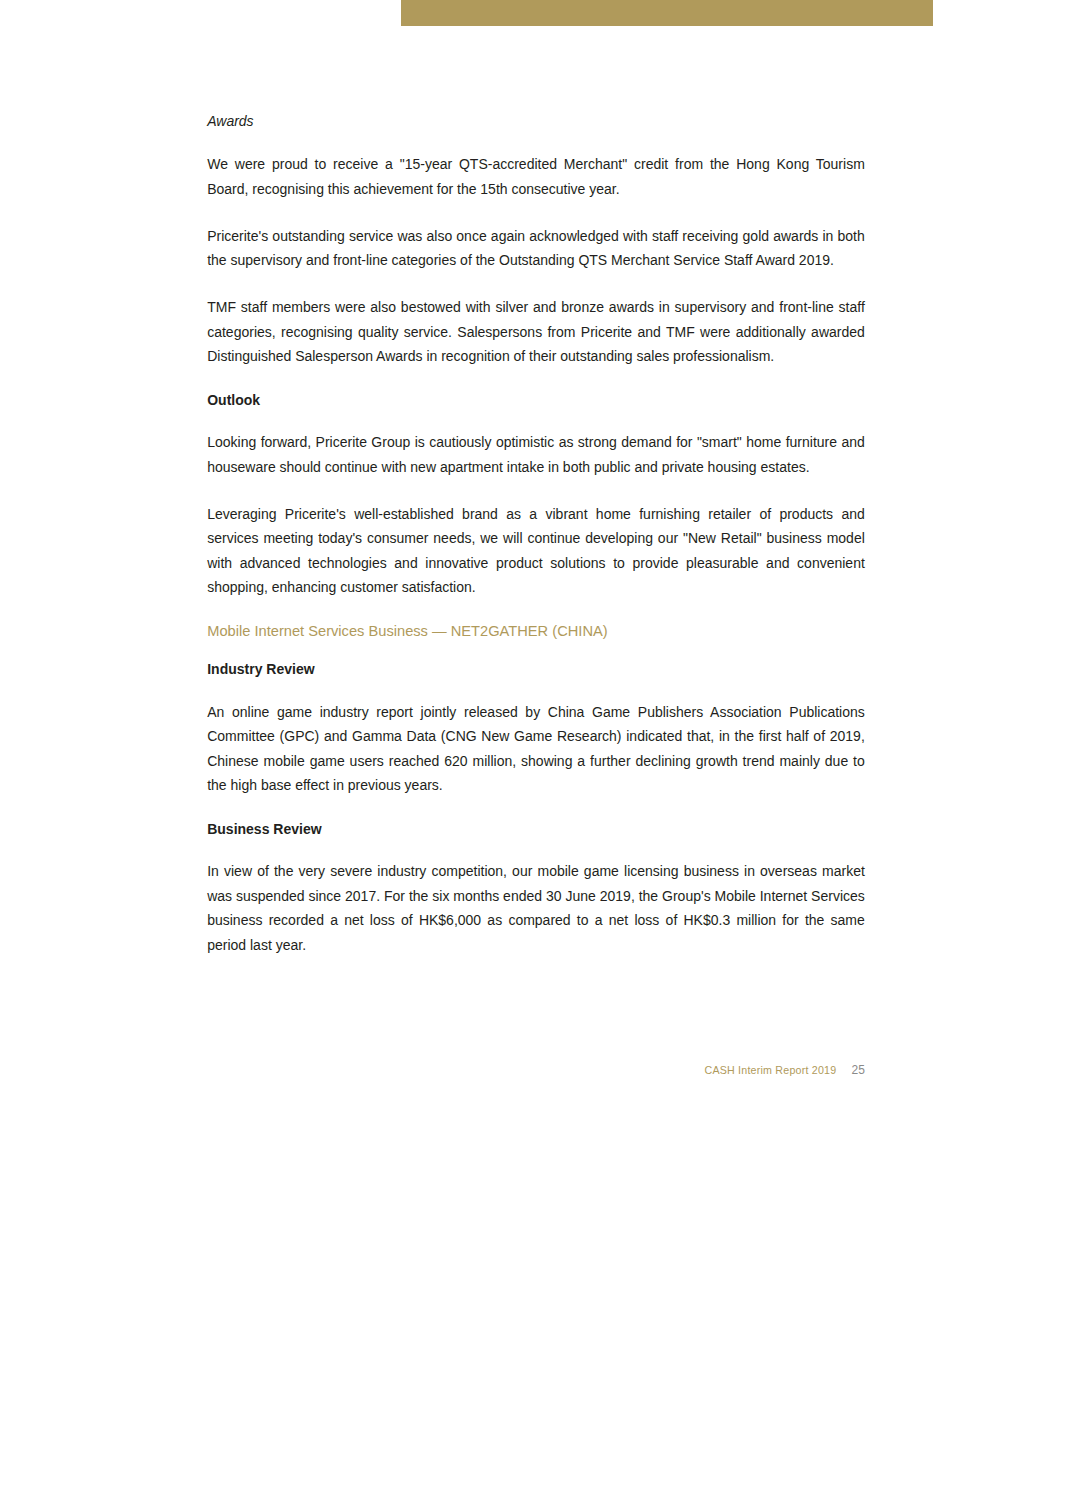Awards
We were proud to receive a "15-year QTS-accredited Merchant" credit from the Hong Kong Tourism Board, recognising this achievement for the 15th consecutive year.
Pricerite's outstanding service was also once again acknowledged with staff receiving gold awards in both the supervisory and front-line categories of the Outstanding QTS Merchant Service Staff Award 2019.
TMF staff members were also bestowed with silver and bronze awards in supervisory and front-line staff categories, recognising quality service. Salespersons from Pricerite and TMF were additionally awarded Distinguished Salesperson Awards in recognition of their outstanding sales professionalism.
Outlook
Looking forward, Pricerite Group is cautiously optimistic as strong demand for "smart" home furniture and houseware should continue with new apartment intake in both public and private housing estates.
Leveraging Pricerite's well-established brand as a vibrant home furnishing retailer of products and services meeting today's consumer needs, we will continue developing our "New Retail" business model with advanced technologies and innovative product solutions to provide pleasurable and convenient shopping, enhancing customer satisfaction.
Mobile Internet Services Business — NET2GATHER (CHINA)
Industry Review
An online game industry report jointly released by China Game Publishers Association Publications Committee (GPC) and Gamma Data (CNG New Game Research) indicated that, in the first half of 2019, Chinese mobile game users reached 620 million, showing a further declining growth trend mainly due to the high base effect in previous years.
Business Review
In view of the very severe industry competition, our mobile game licensing business in overseas market was suspended since 2017. For the six months ended 30 June 2019, the Group's Mobile Internet Services business recorded a net loss of HK$6,000 as compared to a net loss of HK$0.3 million for the same period last year.
CASH Interim Report 2019 25